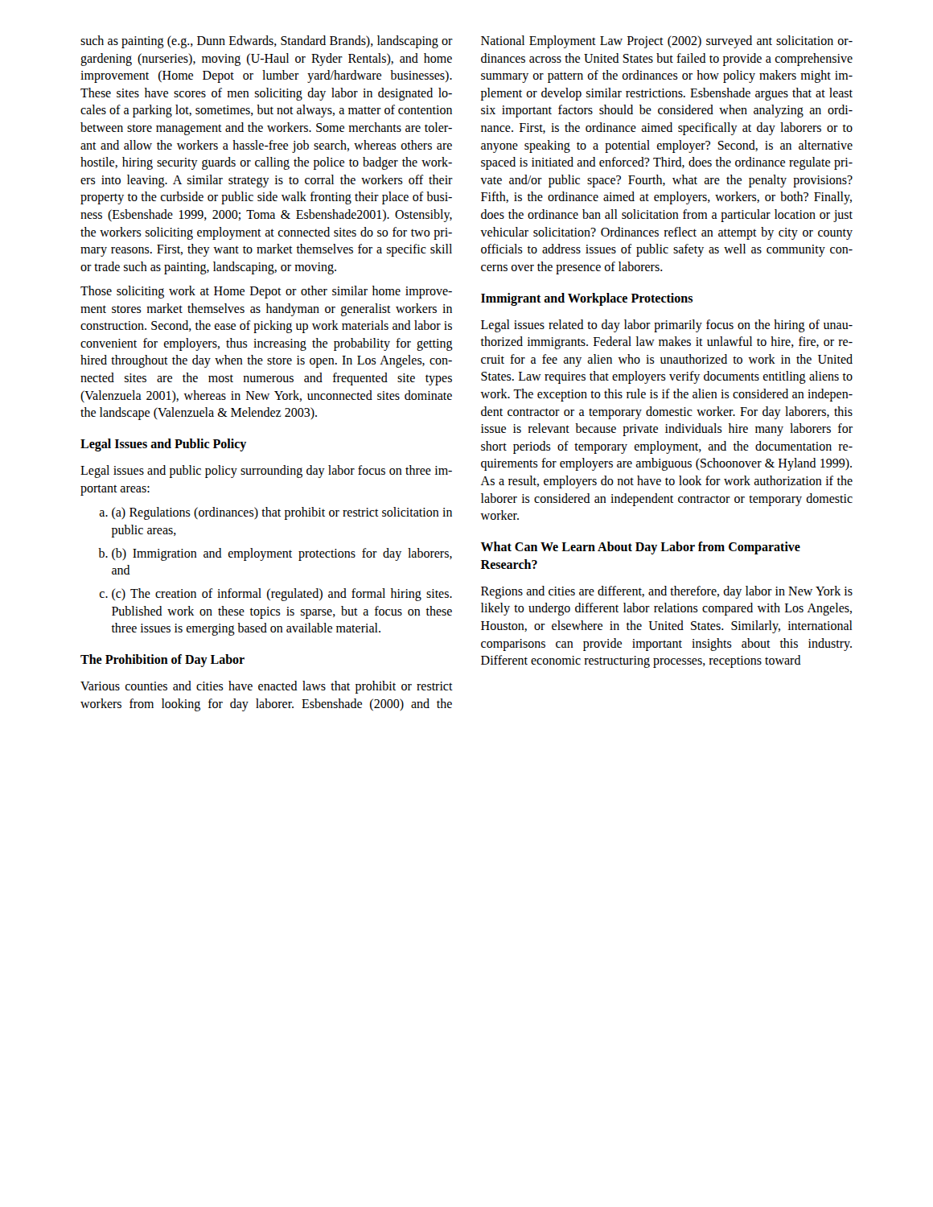such as painting (e.g., Dunn Edwards, Standard Brands), landscaping or gardening (nurseries), moving (U-Haul or Ryder Rentals), and home improvement (Home Depot or lumber yard/hardware businesses). These sites have scores of men soliciting day labor in designated locales of a parking lot, sometimes, but not always, a matter of contention between store management and the workers. Some merchants are tolerant and allow the workers a hassle-free job search, whereas others are hostile, hiring security guards or calling the police to badger the workers into leaving. A similar strategy is to corral the workers off their property to the curbside or public side walk fronting their place of business (Esbenshade 1999, 2000; Toma & Esbenshade2001). Ostensibly, the workers soliciting employment at connected sites do so for two primary reasons. First, they want to market themselves for a specific skill or trade such as painting, landscaping, or moving.
Those soliciting work at Home Depot or other similar home improvement stores market themselves as handyman or generalist workers in construction. Second, the ease of picking up work materials and labor is convenient for employers, thus increasing the probability for getting hired throughout the day when the store is open. In Los Angeles, connected sites are the most numerous and frequented site types (Valenzuela 2001), whereas in New York, unconnected sites dominate the landscape (Valenzuela & Melendez 2003).
Legal Issues and Public Policy
Legal issues and public policy surrounding day labor focus on three important areas:
(a) Regulations (ordinances) that prohibit or restrict solicitation in public areas,
(b) Immigration and employment protections for day laborers, and
(c) The creation of informal (regulated) and formal hiring sites. Published work on these topics is sparse, but a focus on these three issues is emerging based on available material.
The Prohibition of Day Labor
Various counties and cities have enacted laws that prohibit or restrict workers from looking for day laborer. Esbenshade (2000) and the National Employment Law Project (2002) surveyed ant solicitation ordinances across the United States but failed to provide a comprehensive summary or pattern of the ordinances or how policy makers might implement or develop similar restrictions. Esbenshade argues that at least six important factors should be considered when analyzing an ordinance. First, is the ordinance aimed specifically at day laborers or to anyone speaking to a potential employer? Second, is an alternative spaced is initiated and enforced? Third, does the ordinance regulate private and/or public space? Fourth, what are the penalty provisions? Fifth, is the ordinance aimed at employers, workers, or both? Finally, does the ordinance ban all solicitation from a particular location or just vehicular solicitation? Ordinances reflect an attempt by city or county officials to address issues of public safety as well as community concerns over the presence of laborers.
Immigrant and Workplace Protections
Legal issues related to day labor primarily focus on the hiring of unauthorized immigrants. Federal law makes it unlawful to hire, fire, or recruit for a fee any alien who is unauthorized to work in the United States. Law requires that employers verify documents entitling aliens to work. The exception to this rule is if the alien is considered an independent contractor or a temporary domestic worker. For day laborers, this issue is relevant because private individuals hire many laborers for short periods of temporary employment, and the documentation requirements for employers are ambiguous (Schoonover & Hyland 1999). As a result, employers do not have to look for work authorization if the laborer is considered an independent contractor or temporary domestic worker.
What Can We Learn About Day Labor from Comparative Research?
Regions and cities are different, and therefore, day labor in New York is likely to undergo different labor relations compared with Los Angeles, Houston, or elsewhere in the United States. Similarly, international comparisons can provide important insights about this industry. Different economic restructuring processes, receptions toward